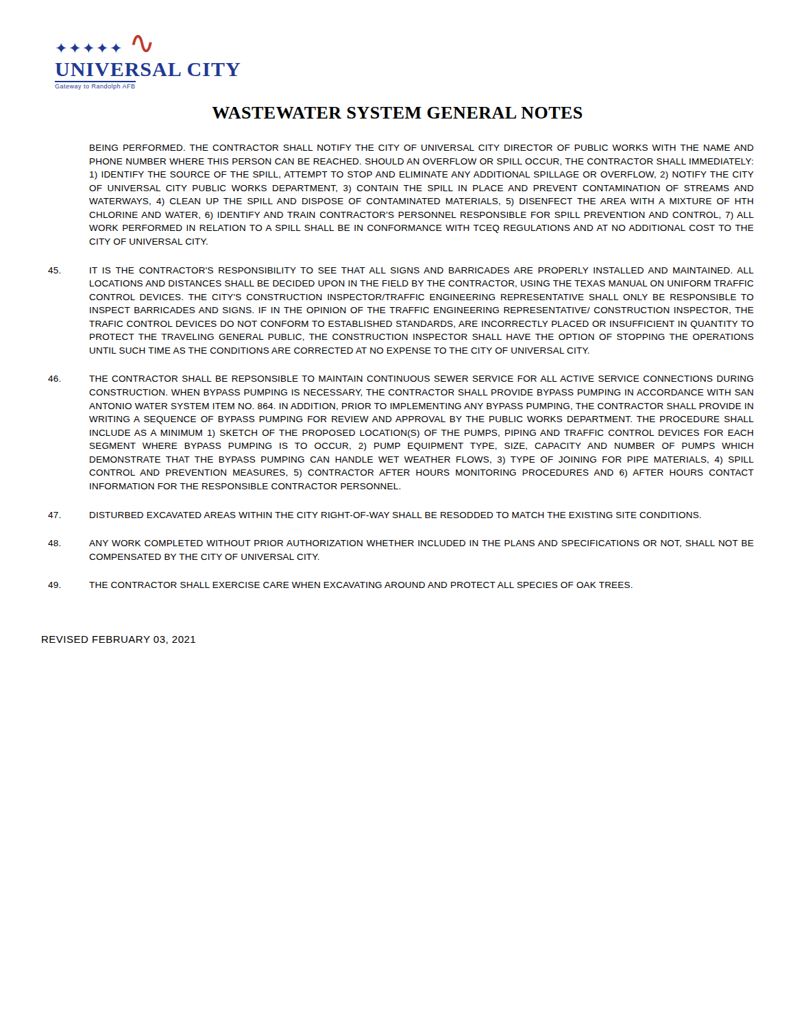✦✦✦✦✦ ∿
UNIVERSAL CITY
Gateway to Randolph AFB
WASTEWATER SYSTEM GENERAL NOTES
BEING PERFORMED. THE CONTRACTOR SHALL NOTIFY THE CITY OF UNIVERSAL CITY DIRECTOR OF PUBLIC WORKS WITH THE NAME AND PHONE NUMBER WHERE THIS PERSON CAN BE REACHED. SHOULD AN OVERFLOW OR SPILL OCCUR, THE CONTRACTOR SHALL IMMEDIATELY: 1) IDENTIFY THE SOURCE OF THE SPILL, ATTEMPT TO STOP AND ELIMINATE ANY ADDITIONAL SPILLAGE OR OVERFLOW, 2) NOTIFY THE CITY OF UNIVERSAL CITY PUBLIC WORKS DEPARTMENT, 3) CONTAIN THE SPILL IN PLACE AND PREVENT CONTAMINATION OF STREAMS AND WATERWAYS, 4) CLEAN UP THE SPILL AND DISPOSE OF CONTAMINATED MATERIALS, 5) DISENFECT THE AREA WITH A MIXTURE OF HTH CHLORINE AND WATER, 6) IDENTIFY AND TRAIN CONTRACTOR'S PERSONNEL RESPONSIBLE FOR SPILL PREVENTION AND CONTROL, 7) ALL WORK PERFORMED IN RELATION TO A SPILL SHALL BE IN CONFORMANCE WITH TCEQ REGULATIONS AND AT NO ADDITIONAL COST TO THE CITY OF UNIVERSAL CITY.
45. IT IS THE CONTRACTOR'S RESPONSIBILITY TO SEE THAT ALL SIGNS AND BARRICADES ARE PROPERLY INSTALLED AND MAINTAINED. ALL LOCATIONS AND DISTANCES SHALL BE DECIDED UPON IN THE FIELD BY THE CONTRACTOR, USING THE TEXAS MANUAL ON UNIFORM TRAFFIC CONTROL DEVICES. THE CITY'S CONSTRUCTION INSPECTOR/TRAFFIC ENGINEERING REPRESENTATIVE SHALL ONLY BE RESPONSIBLE TO INSPECT BARRICADES AND SIGNS. IF IN THE OPINION OF THE TRAFFIC ENGINEERING REPRESENTATIVE/ CONSTRUCTION INSPECTOR, THE TRAFIC CONTROL DEVICES DO NOT CONFORM TO ESTABLISHED STANDARDS, ARE INCORRECTLY PLACED OR INSUFFICIENT IN QUANTITY TO PROTECT THE TRAVELING GENERAL PUBLIC, THE CONSTRUCTION INSPECTOR SHALL HAVE THE OPTION OF STOPPING THE OPERATIONS UNTIL SUCH TIME AS THE CONDITIONS ARE CORRECTED AT NO EXPENSE TO THE CITY OF UNIVERSAL CITY.
46. THE CONTRACTOR SHALL BE REPSONSIBLE TO MAINTAIN CONTINUOUS SEWER SERVICE FOR ALL ACTIVE SERVICE CONNECTIONS DURING CONSTRUCTION. WHEN BYPASS PUMPING IS NECESSARY, THE CONTRACTOR SHALL PROVIDE BYPASS PUMPING IN ACCORDANCE WITH SAN ANTONIO WATER SYSTEM ITEM NO. 864. IN ADDITION, PRIOR TO IMPLEMENTING ANY BYPASS PUMPING, THE CONTRACTOR SHALL PROVIDE IN WRITING A SEQUENCE OF BYPASS PUMPING FOR REVIEW AND APPROVAL BY THE PUBLIC WORKS DEPARTMENT. THE PROCEDURE SHALL INCLUDE AS A MINIMUM 1) SKETCH OF THE PROPOSED LOCATION(S) OF THE PUMPS, PIPING AND TRAFFIC CONTROL DEVICES FOR EACH SEGMENT WHERE BYPASS PUMPING IS TO OCCUR, 2) PUMP EQUIPMENT TYPE, SIZE, CAPACITY AND NUMBER OF PUMPS WHICH DEMONSTRATE THAT THE BYPASS PUMPING CAN HANDLE WET WEATHER FLOWS, 3) TYPE OF JOINING FOR PIPE MATERIALS, 4) SPILL CONTROL AND PREVENTION MEASURES, 5) CONTRACTOR AFTER HOURS MONITORING PROCEDURES AND 6) AFTER HOURS CONTACT INFORMATION FOR THE RESPONSIBLE CONTRACTOR PERSONNEL.
47. DISTURBED EXCAVATED AREAS WITHIN THE CITY RIGHT-OF-WAY SHALL BE RESODDED TO MATCH THE EXISTING SITE CONDITIONS.
48. ANY WORK COMPLETED WITHOUT PRIOR AUTHORIZATION WHETHER INCLUDED IN THE PLANS AND SPECIFICATIONS OR NOT, SHALL NOT BE COMPENSATED BY THE CITY OF UNIVERSAL CITY.
49. THE CONTRACTOR SHALL EXERCISE CARE WHEN EXCAVATING AROUND AND PROTECT ALL SPECIES OF OAK TREES.
REVISED FEBRUARY 03, 2021